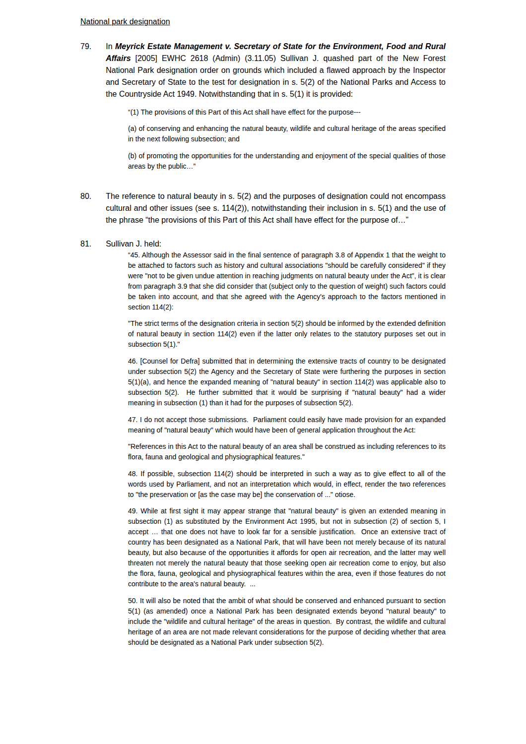National park designation
79.
In Meyrick Estate Management v. Secretary of State for the Environment, Food and Rural Affairs [2005] EWHC 2618 (Admin) (3.11.05) Sullivan J. quashed part of the New Forest National Park designation order on grounds which included a flawed approach by the Inspector and Secretary of State to the test for designation in s. 5(2) of the National Parks and Access to the Countryside Act 1949. Notwithstanding that in s. 5(1) it is provided:
“(1) The provisions of this Part of this Act shall have effect for the purpose---
(a) of conserving and enhancing the natural beauty, wildlife and cultural heritage of the areas specified in the next following subsection; and
(b) of promoting the opportunities for the understanding and enjoyment of the special qualities of those areas by the public…”
80.
The reference to natural beauty in s. 5(2) and the purposes of designation could not encompass cultural and other issues (see s. 114(2)), notwithstanding their inclusion in s. 5(1) and the use of the phrase “the provisions of this Part of this Act shall have effect for the purpose of…”
81.
Sullivan J. held:
“45. Although the Assessor said in the final sentence of paragraph 3.8 of Appendix 1 that the weight to be attached to factors such as history and cultural associations "should be carefully considered" if they were "not to be given undue attention in reaching judgments on natural beauty under the Act", it is clear from paragraph 3.9 that she did consider that (subject only to the question of weight) such factors could be taken into account, and that she agreed with the Agency's approach to the factors mentioned in section 114(2):
"The strict terms of the designation criteria in section 5(2) should be informed by the extended definition of natural beauty in section 114(2) even if the latter only relates to the statutory purposes set out in subsection 5(1)."
46. [Counsel for Defra] submitted that in determining the extensive tracts of country to be designated under subsection 5(2) the Agency and the Secretary of State were furthering the purposes in section 5(1)(a), and hence the expanded meaning of "natural beauty" in section 114(2) was applicable also to subsection 5(2). He further submitted that it would be surprising if "natural beauty" had a wider meaning in subsection (1) than it had for the purposes of subsection 5(2).
47. I do not accept those submissions. Parliament could easily have made provision for an expanded meaning of "natural beauty" which would have been of general application throughout the Act:
"References in this Act to the natural beauty of an area shall be construed as including references to its flora, fauna and geological and physiographical features."
48. If possible, subsection 114(2) should be interpreted in such a way as to give effect to all of the words used by Parliament, and not an interpretation which would, in effect, render the two references to "the preservation or [as the case may be] the conservation of ..." otiose.
49. While at first sight it may appear strange that "natural beauty" is given an extended meaning in subsection (1) as substituted by the Environment Act 1995, but not in subsection (2) of section 5, I accept … that one does not have to look far for a sensible justification. Once an extensive tract of country has been designated as a National Park, that will have been not merely because of its natural beauty, but also because of the opportunities it affords for open air recreation, and the latter may well threaten not merely the natural beauty that those seeking open air recreation come to enjoy, but also the flora, fauna, geological and physiographical features within the area, even if those features do not contribute to the area's natural beauty. ...
50. It will also be noted that the ambit of what should be conserved and enhanced pursuant to section 5(1) (as amended) once a National Park has been designated extends beyond "natural beauty" to include the "wildlife and cultural heritage" of the areas in question. By contrast, the wildlife and cultural heritage of an area are not made relevant considerations for the purpose of deciding whether that area should be designated as a National Park under subsection 5(2).